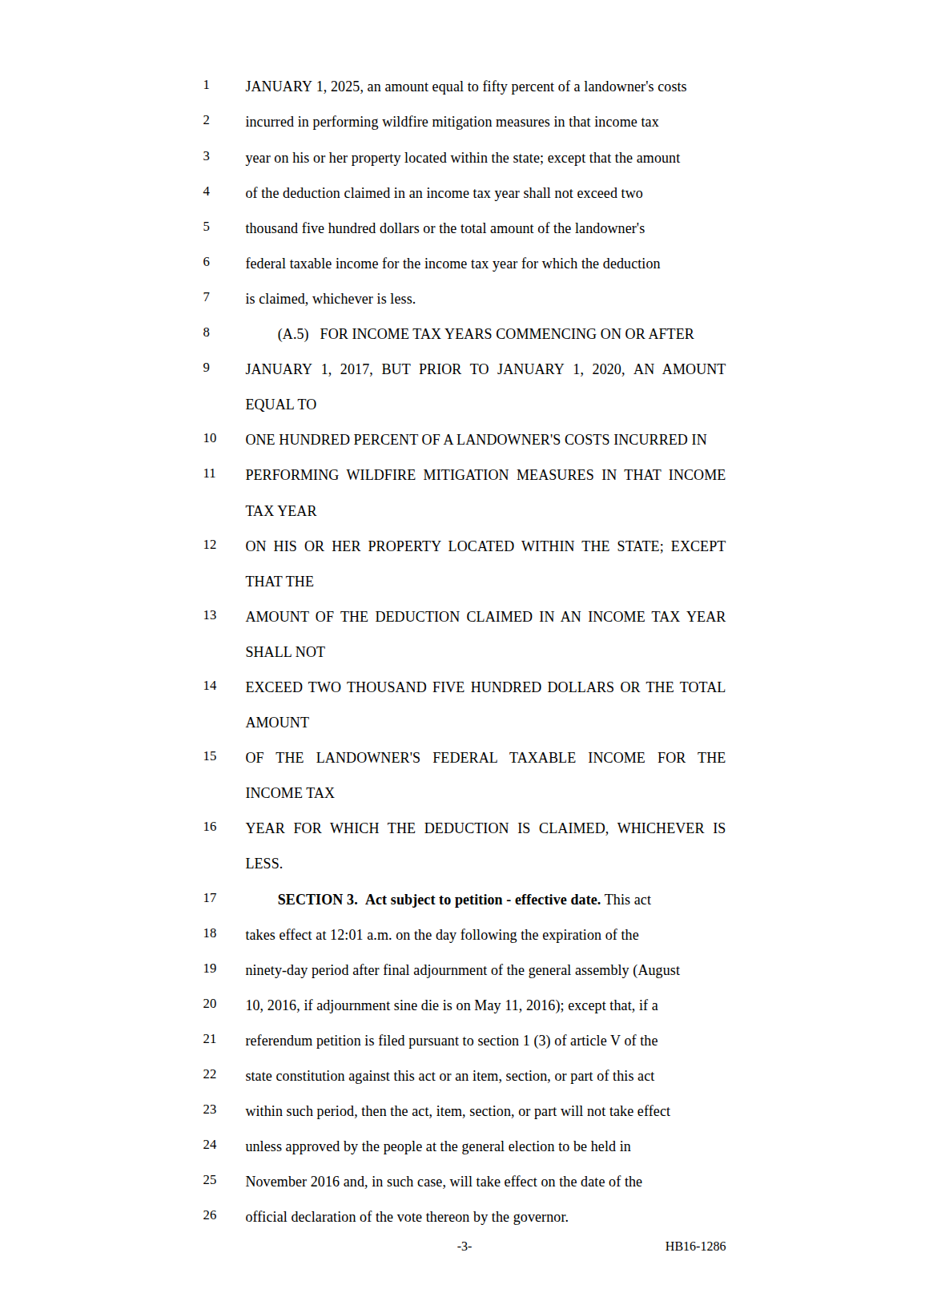| 1 | J ANUARY 1, 2025, an amount equal to fifty percent of a landowner's costs |
| 2 | incurred in performing wildfire mitigation measures in that income tax |
| 3 | year on his or her property located within the state; except that the amount |
| 4 | of the deduction claimed in an income tax year shall not exceed two |
| 5 | thousand five hundred dollars or the total amount of the landowner's |
| 6 | federal taxable income for the income tax year for which the deduction |
| 7 | is claimed, whichever is less. |
| 8 | (A.5) F OR INCOME TAX YEARS COMMENCING ON OR AFTER |
| 9 | J ANUARY 1, 2017, BUT PRIOR TO J ANUARY 1, 2020, AN AMOUNT EQUAL TO |
| 10 | ONE HUNDRED PERCENT OF A LANDOWNER'S COSTS INCURRED IN |
| 11 | PERFORMING WILDFIRE MITIGATION MEASURES IN THAT INCOME TAX YEAR |
| 12 | ON HIS OR HER PROPERTY LOCATED WITHIN THE STATE; EXCEPT THAT THE |
| 13 | AMOUNT OF THE DEDUCTION CLAIMED IN AN INCOME TAX YEAR SHALL NOT |
| 14 | EXCEED TWO THOUSAND FIVE HUNDRED DOLLARS OR THE TOTAL AMOUNT |
| 15 | OF THE LANDOWNER'S FEDERAL TAXABLE INCOME FOR THE INCOME TAX |
| 16 | YEAR FOR WHICH THE DEDUCTION IS CLAIMED, WHICHEVER IS LESS. |
| 17 | SECTION 3. Act subject to petition - effective date. This act |
| 18 | takes effect at 12:01 a.m. on the day following the expiration of the |
| 19 | ninety-day period after final adjournment of the general assembly (August |
| 20 | 10, 2016, if adjournment sine die is on May 11, 2016); except that, if a |
| 21 | referendum petition is filed pursuant to section 1 (3) of article V of the |
| 22 | state constitution against this act or an item, section, or part of this act |
| 23 | within such period, then the act, item, section, or part will not take effect |
| 24 | unless approved by the people at the general election to be held in |
| 25 | November 2016 and, in such case, will take effect on the date of the |
| 26 | official declaration of the vote thereon by the governor. |
-3-
HB16-1286